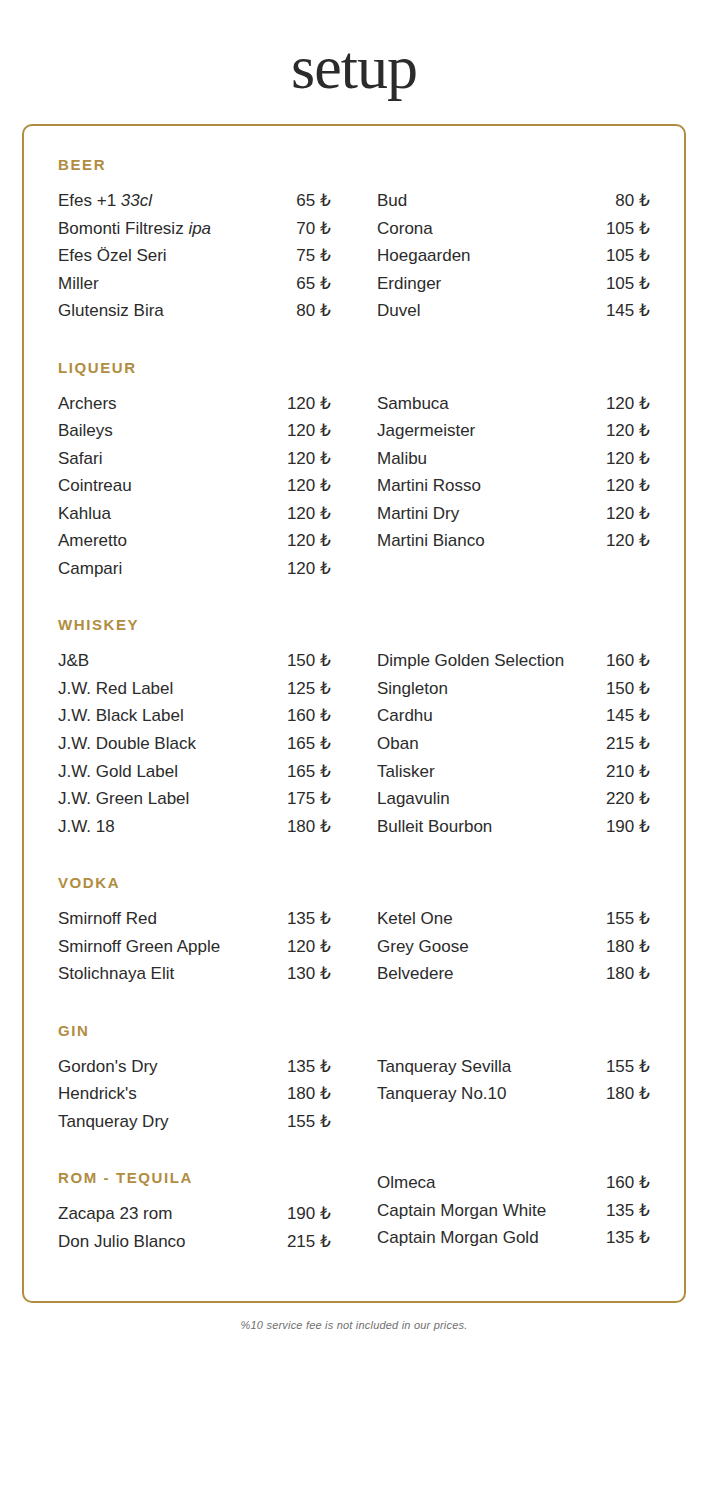setup
Beer
Efes +1 33cl 65 ₺
Bomonti Filtresiz ipa 70 ₺
Efes Özel Seri 75 ₺
Miller 65 ₺
Glutensiz Bira 80 ₺
Bud 80 ₺
Corona 105 ₺
Hoegaarden 105 ₺
Erdinger 105 ₺
Duvel 145 ₺
Liqueur
Archers 120 ₺
Baileys 120 ₺
Safari 120 ₺
Cointreau 120 ₺
Kahlua 120 ₺
Ameretto 120 ₺
Campari 120 ₺
Sambuca 120 ₺
Jagermeister 120 ₺
Malibu 120 ₺
Martini Rosso 120 ₺
Martini Dry 120 ₺
Martini Bianco 120 ₺
Whiskey
J&B 150 ₺
J.W. Red Label 125 ₺
J.W. Black Label 160 ₺
J.W. Double Black 165 ₺
J.W. Gold Label 165 ₺
J.W. Green Label 175 ₺
J.W. 18180 ₺
Dimple Golden Selection 160 ₺
Singleton 150 ₺
Cardhu 145 ₺
Oban 215 ₺
Talisker 210 ₺
Lagavulin 220 ₺
Bulleit Bourbon 190 ₺
Vodka
Smirnoff Red 135 ₺
Smirnoff Green Apple 120 ₺
Stolichnaya Elit 130 ₺
Ketel One 155 ₺
Grey Goose 180 ₺
Belvedere 180 ₺
Gin
Gordon's Dry 135 ₺
Hendrick's 180 ₺
Tanqueray Dry 155 ₺
Tanqueray Sevilla 155 ₺
Tanqueray No.10180 ₺
Rom - Tequila
Zacapa 23 rom 190 ₺
Don Julio Blanco 215 ₺
Olmeca 160 ₺
Captain Morgan White 135 ₺
Captain Morgan Gold 135 ₺
%10 service fee is not included in our prices.